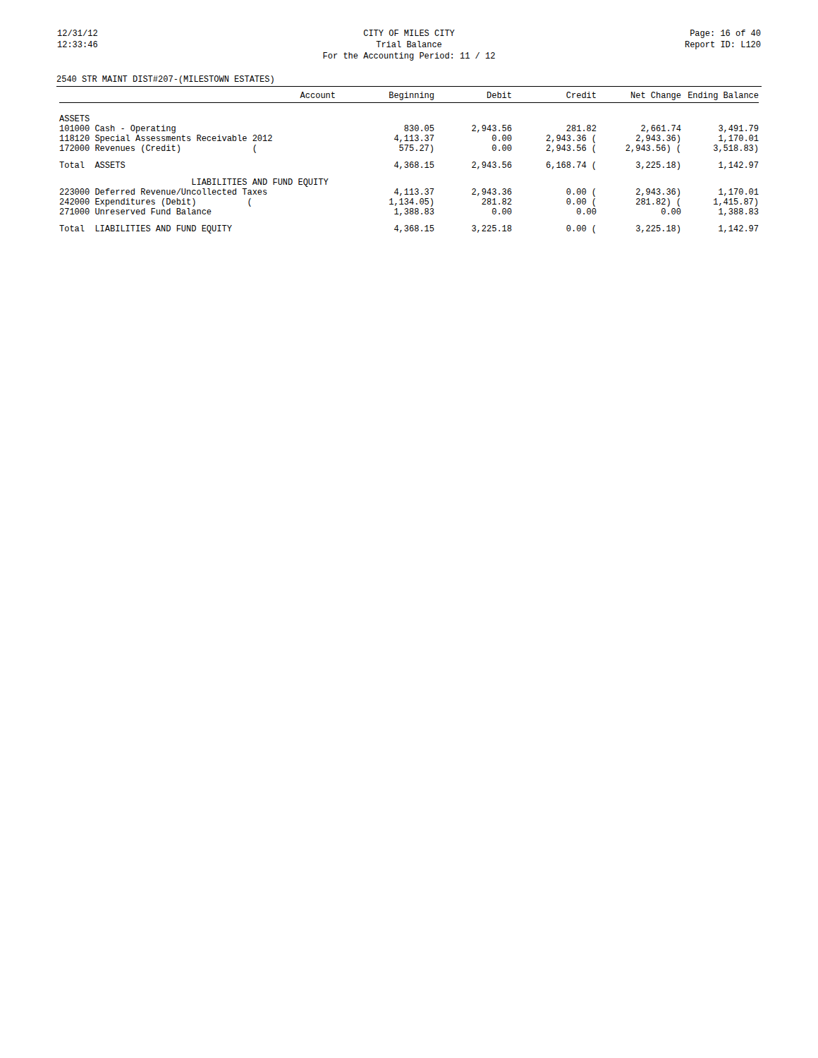| 12/31/12 | CITY OF MILES CITY | Page: 16 of 40 |
| 12:33:46 | Trial Balance | Report ID: L120 |
| | For the Accounting Period: 11 / 12 | |
2540 STR MAINT DIST#207-(MILESTOWN ESTATES)
| Account | Beginning | Debit | Credit | Net Change | Ending Balance |
| --- | --- | --- | --- | --- | --- |
| ASSETS | |
| 101000 Cash - Operating | 830.05 | 2,943.56 | 281.82 | 2,661.74 | 3,491.79 |
| 118120 Special Assessments Receivable 2012 | 4,113.37 | 0.00 | 2,943.36 ( | 2,943.36) | 1,170.01 |
| 172000 Revenues (Credit) ( | 575.27) | 0.00 | 2,943.56 ( | 2,943.56) ( | 3,518.83) |
| Total ASSETS | 4,368.15 | 2,943.56 | 6,168.74 ( | 3,225.18) | 1,142.97 |
| LIABILITIES AND FUND EQUITY | |
| 223000 Deferred Revenue/Uncollected Taxes | 4,113.37 | 2,943.36 | 0.00 ( | 2,943.36) | 1,170.01 |
| 242000 Expenditures (Debit) ( | 1,134.05) | 281.82 | 0.00 ( | 281.82) ( | 1,415.87) |
| 271000 Unreserved Fund Balance | 1,388.83 | 0.00 | 0.00 | 0.00 | 1,388.83 |
| Total LIABILITIES AND FUND EQUITY | 4,368.15 | 3,225.18 | 0.00 ( | 3,225.18) | 1,142.97 |